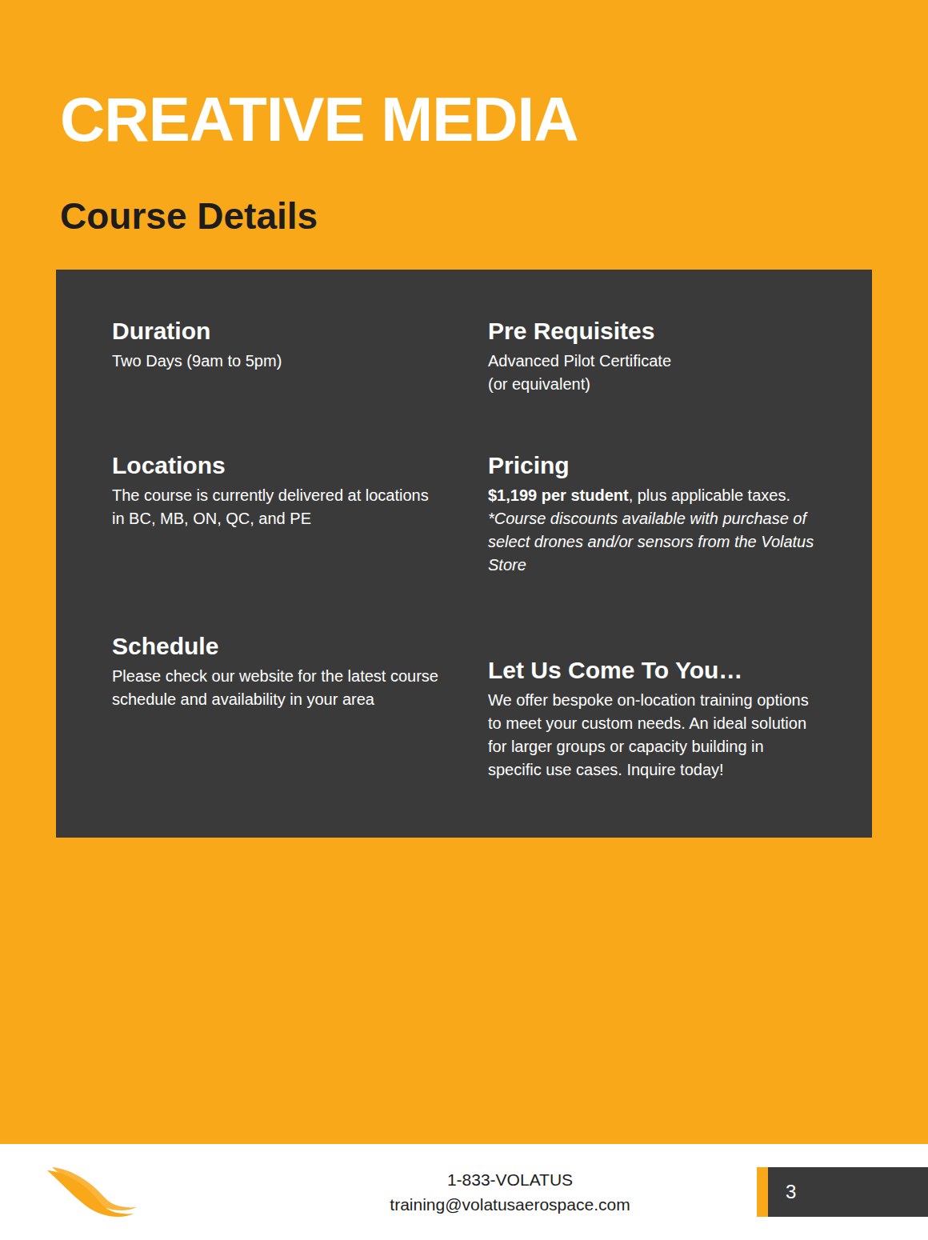CREATIVE MEDIA
Course Details
Duration
Two Days (9am to 5pm)
Pre Requisites
Advanced Pilot Certificate
(or equivalent)
Locations
The course is currently delivered at locations in BC, MB, ON, QC, and PE
Pricing
$1,199 per student, plus applicable taxes.
*Course discounts available with purchase of select drones and/or sensors from the Volatus Store
Schedule
Please check our website for the latest course schedule and availability in your area
Let Us Come To You…
We offer bespoke on-location training options to meet your custom needs. An ideal solution for larger groups or capacity building in specific use cases. Inquire today!
1-833-VOLATUS
training@volatusaerospace.com
3